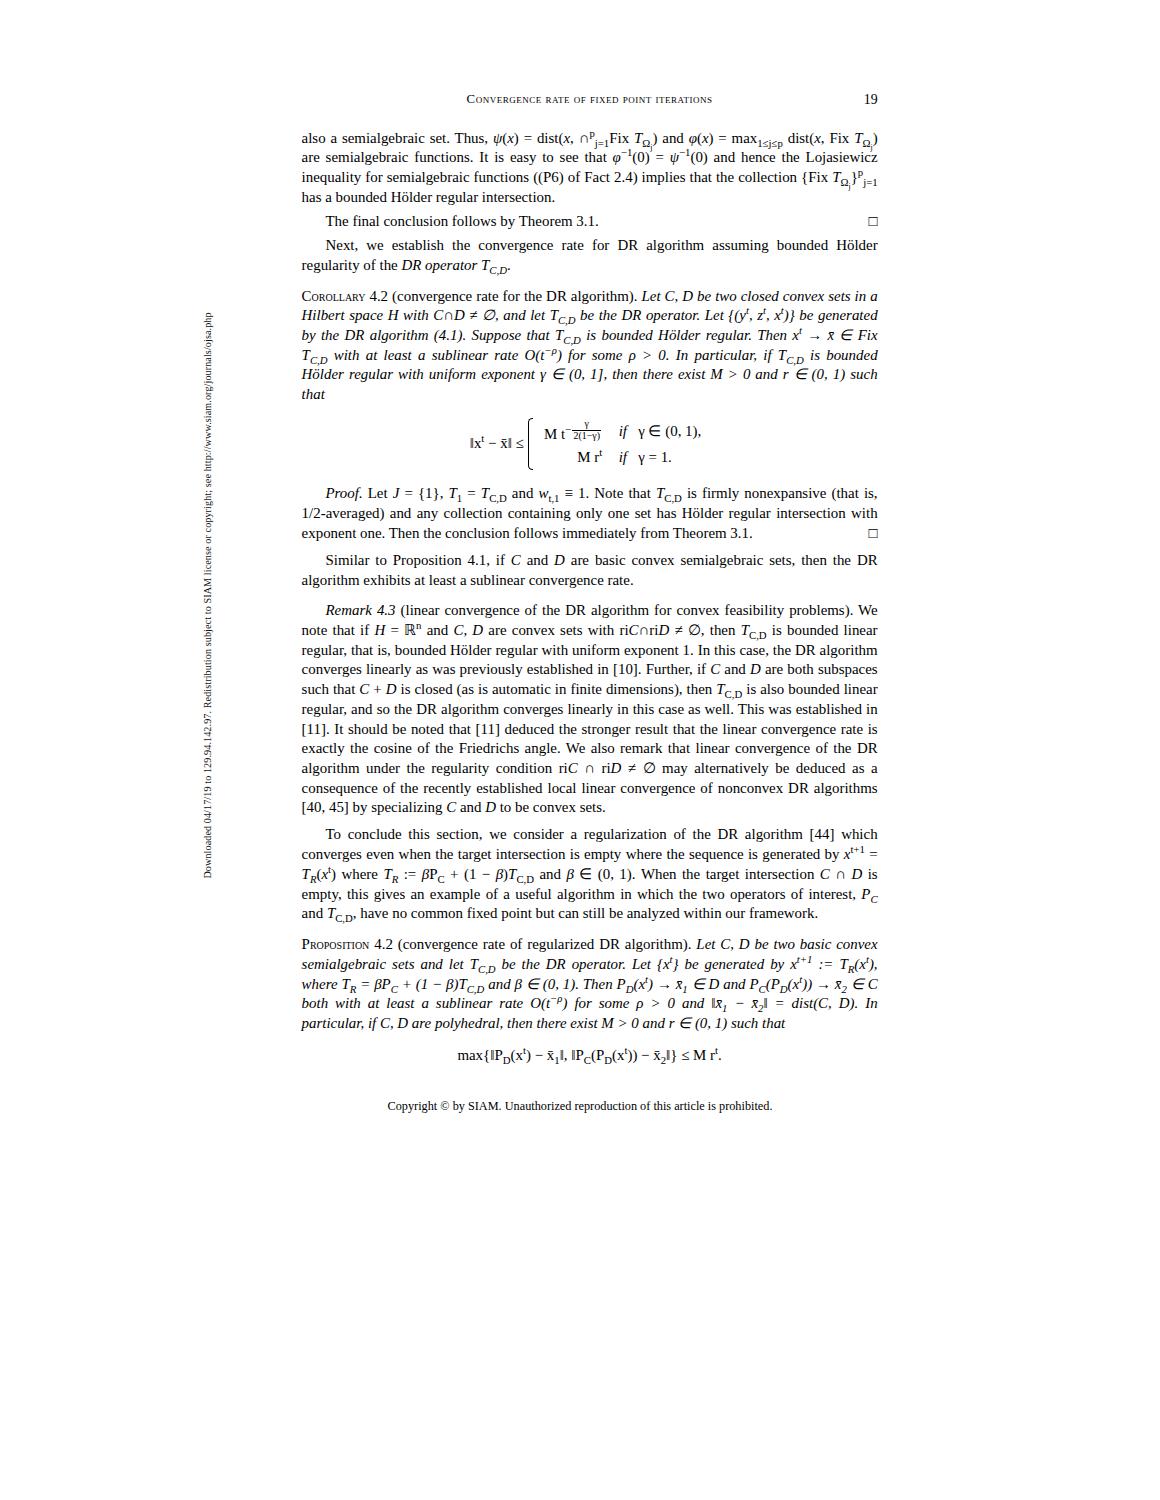Downloaded 04/17/19 to 129.94.142.97. Redistribution subject to SIAM license or copyright; see http://www.siam.org/journals/ojsa.php
Convergence rate of fixed point iterations 19
also a semialgebraic set. Thus, ψ(x) = dist(x, ∩pj=1Fix TΩj) and φ(x) = max1≤j≤p dist(x, Fix TΩj) are semialgebraic functions. It is easy to see that φ−1(0) = ψ−1(0) and hence the Lojasiewicz inequality for semialgebraic functions ((P6) of Fact 2.4) implies that the collection {Fix TΩj}pj=1 has a bounded Hölder regular intersection.
The final conclusion follows by Theorem 3.1. □
Next, we establish the convergence rate for DR algorithm assuming bounded Hölder regularity of the DR operator TC,D.
Corollary 4.2 (convergence rate for the DR algorithm). Let C, D be two closed convex sets in a Hilbert space H with C∩D ≠ ∅, and let TC,D be the DR operator. Let {(yt, zt, xt)} be generated by the DR algorithm (4.1). Suppose that TC,D is bounded Hölder regular. Then xt → x̄ ∈ Fix TC,D with at least a sublinear rate O(t−ρ) for some ρ > 0. In particular, if TC,D is bounded Hölder regular with uniform exponent γ ∈ (0, 1], then there exist M > 0 and r ∈ (0, 1) such that
‖xt − x̄‖ ≤
| M t − γ 2(1−γ) | if γ ∈ (0, 1), |
| M r t | if γ = 1. |
Proof. Let J = {1}, T1 = TC,D and wt,1 ≡ 1. Note that TC,D is firmly nonexpansive (that is, 1/2-averaged) and any collection containing only one set has Hölder regular intersection with exponent one. Then the conclusion follows immediately from Theorem 3.1. □
Similar to Proposition 4.1, if C and D are basic convex semialgebraic sets, then the DR algorithm exhibits at least a sublinear convergence rate.
Remark 4.3 (linear convergence of the DR algorithm for convex feasibility problems). We note that if H = ℝn and C, D are convex sets with riC∩riD ≠ ∅, then TC,D is bounded linear regular, that is, bounded Hölder regular with uniform exponent 1. In this case, the DR algorithm converges linearly as was previously established in [10]. Further, if C and D are both subspaces such that C + D is closed (as is automatic in finite dimensions), then TC,D is also bounded linear regular, and so the DR algorithm converges linearly in this case as well. This was established in [11]. It should be noted that [11] deduced the stronger result that the linear convergence rate is exactly the cosine of the Friedrichs angle. We also remark that linear convergence of the DR algorithm under the regularity condition riC ∩ riD ≠ ∅ may alternatively be deduced as a consequence of the recently established local linear convergence of nonconvex DR algorithms [40, 45] by specializing C and D to be convex sets.
To conclude this section, we consider a regularization of the DR algorithm [44] which converges even when the target intersection is empty where the sequence is generated by xt+1 = TR(xt) where TR := β PC + (1 − β)TC,D and β ∈ (0, 1). When the target intersection C ∩ D is empty, this gives an example of a useful algorithm in which the two operators of interest, PC and TC,D, have no common fixed point but can still be analyzed within our framework.
Proposition 4.2 (convergence rate of regularized DR algorithm). Let C, D be two basic convex semialgebraic sets and let TC,D be the DR operator. Let {xt} be generated by xt+1 := TR(xt), where TR = βPC + (1 − β)TC,D and β ∈ (0, 1). Then PD(xt) → x̄1 ∈ D and PC(PD(xt)) → x̄2 ∈ C both with at least a sublinear rate O(t−ρ) for some ρ > 0 and ‖x̄1 − x̄2‖ = dist(C, D). In particular, if C, D are polyhedral, then there exist M > 0 and r ∈ (0, 1) such that
max{‖PD(xt) − x̄1‖, ‖PC(PD(xt)) − x̄2‖} ≤ M rt.
Copyright © by SIAM. Unauthorized reproduction of this article is prohibited.